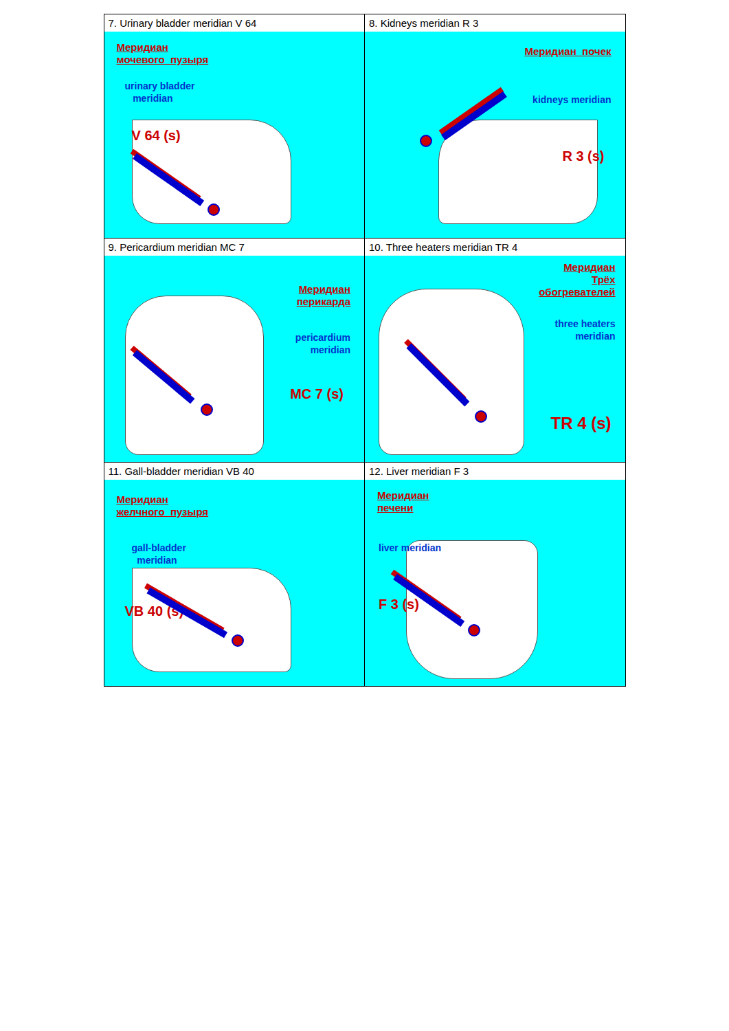| 7. Urinary bladder meridian V 64 Меридиан мочевого пузыря urinary bladder meridian V 64 (s) | 8. Kidneys meridian R 3 Меридиан почек kidneys meridian R 3 (s) |
| 9. Pericardium meridian MC 7 Меридиан перикарда pericardium meridian MC 7 (s) | 10. Three heaters meridian TR 4 Меридиан Трёх обогревателей three heaters meridian TR 4 (s) |
| 11. Gall-bladder meridian VB 40 Меридиан желчного пузыря gall-bladder meridian VB 40 (s) | 12. Liver meridian F 3 Меридиан печени liver meridian F 3 (s) |